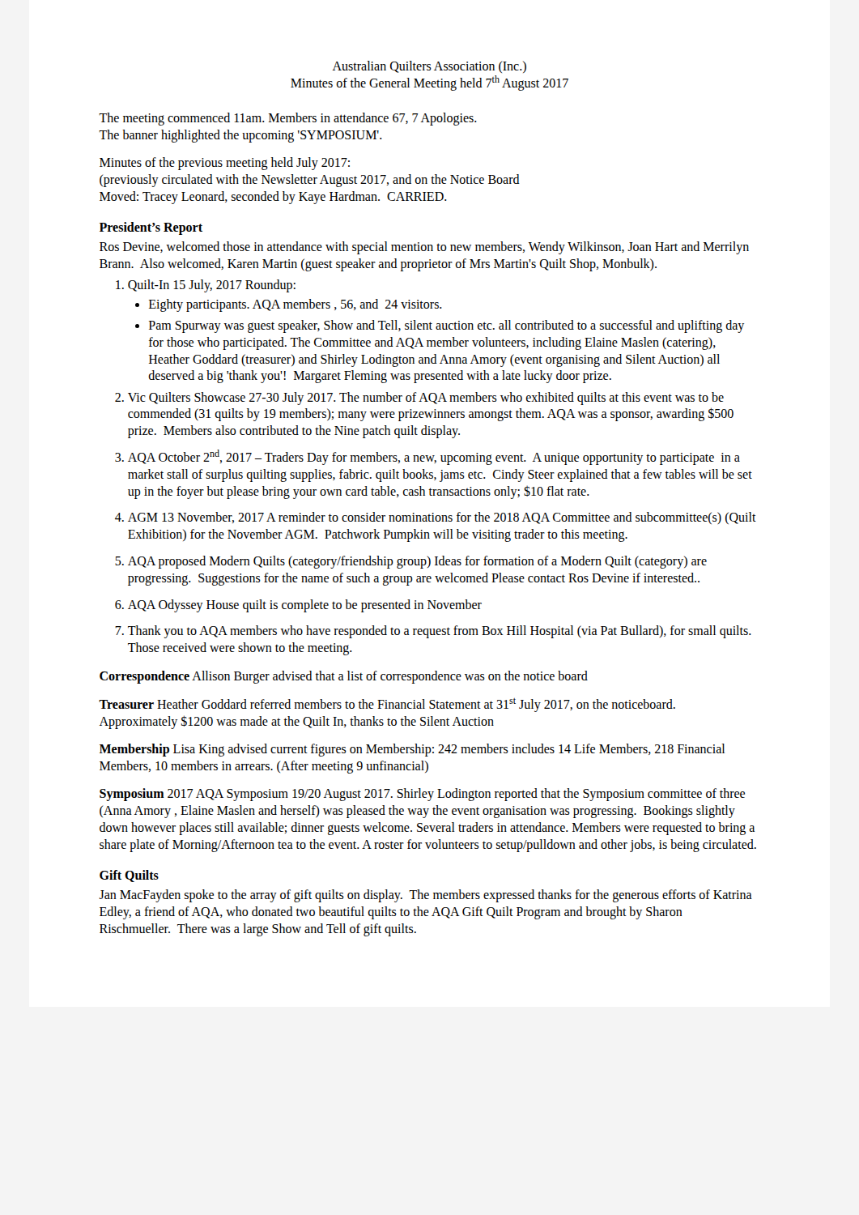Australian Quilters Association (Inc.)
Minutes of the General Meeting held 7th August 2017
The meeting commenced 11am. Members in attendance 67, 7 Apologies.
The banner highlighted the upcoming 'SYMPOSIUM'.
Minutes of the previous meeting held July 2017:
(previously circulated with the Newsletter August 2017, and on the Notice Board
Moved: Tracey Leonard, seconded by Kaye Hardman. CARRIED.
President’s Report
Ros Devine, welcomed those in attendance with special mention to new members, Wendy Wilkinson, Joan Hart and Merrilyn Brann. Also welcomed, Karen Martin (guest speaker and proprietor of Mrs Martin's Quilt Shop, Monbulk).
Quilt-In 15 July, 2017 Roundup:
Eighty participants. AQA members , 56, and 24 visitors.
Pam Spurway was guest speaker, Show and Tell, silent auction etc. all contributed to a successful and uplifting day for those who participated. The Committee and AQA member volunteers, including Elaine Maslen (catering), Heather Goddard (treasurer) and Shirley Lodington and Anna Amory (event organising and Silent Auction) all deserved a big 'thank you'! Margaret Fleming was presented with a late lucky door prize.
Vic Quilters Showcase 27-30 July 2017. The number of AQA members who exhibited quilts at this event was to be commended (31 quilts by 19 members); many were prizewinners amongst them. AQA was a sponsor, awarding $500 prize. Members also contributed to the Nine patch quilt display.
AQA October 2nd, 2017 – Traders Day for members, a new, upcoming event. A unique opportunity to participate in a market stall of surplus quilting supplies, fabric. quilt books, jams etc. Cindy Steer explained that a few tables will be set up in the foyer but please bring your own card table, cash transactions only; $10 flat rate.
AGM 13 November, 2017 A reminder to consider nominations for the 2018 AQA Committee and subcommittee(s) (Quilt Exhibition) for the November AGM. Patchwork Pumpkin will be visiting trader to this meeting.
AQA proposed Modern Quilts (category/friendship group) Ideas for formation of a Modern Quilt (category) are progressing. Suggestions for the name of such a group are welcomed Please contact Ros Devine if interested..
AQA Odyssey House quilt is complete to be presented in November
Thank you to AQA members who have responded to a request from Box Hill Hospital (via Pat Bullard), for small quilts. Those received were shown to the meeting.
Correspondence Allison Burger advised that a list of correspondence was on the notice board
Treasurer Heather Goddard referred members to the Financial Statement at 31st July 2017, on the noticeboard. Approximately $1200 was made at the Quilt In, thanks to the Silent Auction
Membership Lisa King advised current figures on Membership: 242 members includes 14 Life Members, 218 Financial Members, 10 members in arrears. (After meeting 9 unfinancial)
Symposium 2017 AQA Symposium 19/20 August 2017. Shirley Lodington reported that the Symposium committee of three (Anna Amory , Elaine Maslen and herself) was pleased the way the event organisation was progressing. Bookings slightly down however places still available; dinner guests welcome. Several traders in attendance. Members were requested to bring a share plate of Morning/Afternoon tea to the event. A roster for volunteers to setup/pulldown and other jobs, is being circulated.
Gift Quilts
Jan MacFayden spoke to the array of gift quilts on display. The members expressed thanks for the generous efforts of Katrina Edley, a friend of AQA, who donated two beautiful quilts to the AQA Gift Quilt Program and brought by Sharon Rischmueller. There was a large Show and Tell of gift quilts.